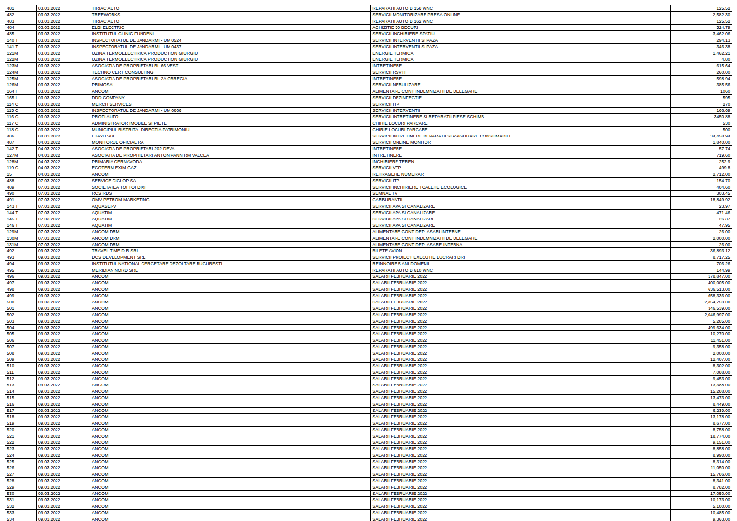| 481 | 03.03.2022 | TIRIAC AUTO | REPARATII AUTO B 158 WNC | 125.52 |
| 482 | 03.03.2022 | TREEWORKS | SERVICII MONITORIZARE PRESA ONLINE | 2,582.30 |
| 483 | 03.03.2022 | TIRIAC AUTO | REPARATII AUTO B 162 WNC | 125.52 |
| 484 | 03.03.2022 | ELBI ELECTRIC | ACHIZITIE 50 BECURI | 524.79 |
| 485 | 03.03.2022 | INSTITUTUL CLINIC FUNDENI | SERVICII INCHIRIERE SPATIU | 3,462.06 |
| 140 T | 03.03.2022 | INSPECTORATUL DE JANDARMI - UM 0524 | SERVICII INTERVENTII SI PAZA | 294.13 |
| 141 T | 03.03.2022 | INSPECTORATUL DE JANDARMI - UM 0437 | SERVICII INTERVENTII SI PAZA | 346.38 |
| 121M | 03.03.2022 | UZINA TERMOELECTRICA PRODUCTION GIURGIU | ENERGIE TERMICA | 1,462.21 |
| 122M | 03.03.2022 | UZINA TERMOELECTRICA PRODUCTION GIURGIU | ENERGIE TERMICA | 4.80 |
| 123M | 03.03.2022 | ASOCIATIA DE PROPRIETARI BL 66 VEST | INTRETINERE | 615.64 |
| 124M | 03.03.2022 | TECHNO CERT CONSULTING | SERVICII RSVTI | 260.00 |
| 125M | 03.03.2022 | ASOCIATIA DE PROPRIETARI BL 2A OBREGIA | INTRETINERE | 598.94 |
| 126M | 03.03.2022 | PRIMOSAL | SERVICII NEBULIZARE | 385.56 |
| 164 I | 03.03.2022 | ANCOM | ALIMENTARE CONT INDEMNIZATII DE DELEGARE | 1060 |
| 165 I | 03.03.2022 | DDD COMPANY | SERVICII DEZINFECTIE | 595 |
| 114 C | 03.03.2022 | MERCH SERVICES | SERVICII ITP | 270 |
| 115 C | 03.03.2022 | INSPECTORATUL DE JANDARMI - UM 0866 | SERVICII INTERVENTII | 166.69 |
| 116 C | 03.03.2022 | PROFI AUTO | SERVICII INTRETINERE SI REPARATII PIESE SCHIMB | 3450.88 |
| 117 C | 03.03.2022 | ADMINISTRATOR IMOBILE SI PIETE | CHIRIE LOCURI PARCARE | 530 |
| 118 C | 03.03.2022 | MUNICIPIUL BISTRITA- DIRECTIA PATRIMONIU | CHIRIE LOCURI PARCARE | 500 |
| 486 | 04.03.2022 | ETA2U SRL | SERVICII INTRETINERE REPARATII SI ASIGURARE CONSUMABILE | 34,458.94 |
| 487 | 04.03.2022 | MONITORUL OFICIAL RA | SERVICII ONLINE MONITOR | 1,840.00 |
| 142 T | 04.03.2022 | ASOCIATIA DE PROPRIETARI 202 DEVA | INTRETINERE | 57.74 |
| 127M | 04.03.2022 | ASOCIATIA DE PROPRIETARI ANTON PANN RM VALCEA | INTRETINERE | 719.60 |
| 128M | 04.03.2022 | PRIMARIA CERNAVODA | INCHIRIERE TEREN | 252.9 |
| 119 C | 04.03.2022 | ECOTERM EXIM GAZ | SERVICII VTP | 499.8 |
| 15 | 04.03.2022 | ANCOM | RETRAGERE NUMERAR | 2,712.00 |
| 488 | 07.03.2022 | SERVICE CICLOP SA | SERVICII ITP | 154.70 |
| 489 | 07.03.2022 | SOCIETATEA TOI TOI DIXI | SERVICII INCHIRIERE TOALETE ECOLOGICE | 404.60 |
| 490 | 07.03.2022 | RCS RDS | SEMNAL TV | 303.45 |
| 491 | 07.03.2022 | OMV PETROM MARKETING | CARBURANTII | 18,849.92 |
| 143 T | 07.03.2022 | AQUASERV | SERVICII APA SI CANALIZARE | 23.97 |
| 144 T | 07.03.2022 | AQUATIM | SERVICII APA SI CANALIZARE | 471.46 |
| 145 T | 07.03.2022 | AQUATIM | SERVICII APA SI CANALIZARE | 26.37 |
| 146 T | 07.03.2022 | AQUATIM | SERVICII APA SI CANALIZARE | 47.95 |
| 129M | 07.03.2022 | ANCOM DRM | ALIMENTARE CONT DEPLASARI INTERNE | 26.00 |
| 130M | 07.03.2022 | ANCOM DRM | ALIMENTARE CONT INDEMNIZATII DE DELEGARE | 2,000.00 |
| 131M | 07.03.2022 | ANCOM DRM | ALIMENTARE CONT DEPLASARE INTERNA | 26.00 |
| 492 | 09.03.2022 | TRAVEL TIME D R SRL | BILETE AVION | 36,893.12 |
| 493 | 09.03.2022 | DCS DEVELOPMENT SRL | SERVICII PROIECT EXECUTIE LUCRARI DRI | 8,717.25 |
| 494 | 09.03.2022 | INSTITUTUL NATIONAL CERCETARE DEZOLTARE BUCURESTI | REINNOIRE 5 ANI DOMENII | 706.26 |
| 495 | 09.03.2022 | MERIDIAN NORD SRL | REPARATII AUTO B 610 WNC | 144.99 |
| 496 | 09.03.2022 | ANCOM | SALARII FEBRUARIE 2022 | 178,847.00 |
| 497 | 09.03.2022 | ANCOM | SALARII FEBRUARIE 2022 | 400,005.00 |
| 498 | 09.03.2022 | ANCOM | SALARII FEBRUARIE 2022 | 636,513.00 |
| 499 | 09.03.2022 | ANCOM | SALARII FEBRUARIE 2022 | 658,336.00 |
| 500 | 09.03.2022 | ANCOM | SALARII FEBRUARIE 2022 | 2,354,759.00 |
| 501 | 09.03.2022 | ANCOM | SALARII FEBRUARIE 2022 | 346,539.00 |
| 502 | 09.03.2022 | ANCOM | SALARII FEBRUARIE 2022 | 2,046,997.00 |
| 503 | 09.03.2022 | ANCOM | SALARII FEBRUARIE 2022 | 5,285.00 |
| 504 | 09.03.2022 | ANCOM | SALARII FEBRUARIE 2022 | 499,634.00 |
| 505 | 09.03.2022 | ANCOM | SALARII FEBRUARIE 2022 | 10,270.00 |
| 506 | 09.03.2022 | ANCOM | SALARII FEBRUARIE 2022 | 11,451.00 |
| 507 | 09.03.2022 | ANCOM | SALARII FEBRUARIE 2022 | 9,358.00 |
| 508 | 09.03.2022 | ANCOM | SALARII FEBRUARIE 2022 | 2,000.00 |
| 509 | 09.03.2022 | ANCOM | SALARII FEBRUARIE 2022 | 12,407.00 |
| 510 | 09.03.2022 | ANCOM | SALARII FEBRUARIE 2022 | 8,302.00 |
| 511 | 09.03.2022 | ANCOM | SALARII FEBRUARIE 2022 | 7,088.00 |
| 512 | 09.03.2022 | ANCOM | SALARII FEBRUARIE 2022 | 9,453.00 |
| 513 | 09.03.2022 | ANCOM | SALARII FEBRUARIE 2022 | 13,388.00 |
| 514 | 09.03.2022 | ANCOM | SALARII FEBRUARIE 2022 | 15,288.00 |
| 515 | 09.03.2022 | ANCOM | SALARII FEBRUARIE 2022 | 13,473.00 |
| 516 | 09.03.2022 | ANCOM | SALARII FEBRUARIE 2022 | 8,449.00 |
| 517 | 09.03.2022 | ANCOM | SALARII FEBRUARIE 2022 | 6,239.00 |
| 518 | 09.03.2022 | ANCOM | SALARII FEBRUARIE 2022 | 13,178.00 |
| 519 | 09.03.2022 | ANCOM | SALARII FEBRUARIE 2022 | 8,677.00 |
| 520 | 09.03.2022 | ANCOM | SALARII FEBRUARIE 2022 | 8,758.00 |
| 521 | 09.03.2022 | ANCOM | SALARII FEBRUARIE 2022 | 18,774.00 |
| 522 | 09.03.2022 | ANCOM | SALARII FEBRUARIE 2022 | 9,151.00 |
| 523 | 09.03.2022 | ANCOM | SALARII FEBRUARIE 2022 | 8,858.00 |
| 524 | 09.03.2022 | ANCOM | SALARII FEBRUARIE 2022 | 8,990.00 |
| 525 | 09.03.2022 | ANCOM | SALARII FEBRUARIE 2022 | 8,314.00 |
| 526 | 09.03.2022 | ANCOM | SALARII FEBRUARIE 2022 | 11,050.00 |
| 527 | 09.03.2022 | ANCOM | SALARII FEBRUARIE 2022 | 15,786.00 |
| 528 | 09.03.2022 | ANCOM | SALARII FEBRUARIE 2022 | 8,341.00 |
| 529 | 09.03.2022 | ANCOM | SALARII FEBRUARIE 2022 | 8,782.00 |
| 530 | 09.03.2022 | ANCOM | SALARII FEBRUARIE 2022 | 17,050.00 |
| 531 | 09.03.2022 | ANCOM | SALARII FEBRUARIE 2022 | 10,173.00 |
| 532 | 09.03.2022 | ANCOM | SALARII FEBRUARIE 2022 | 5,100.00 |
| 533 | 09.03.2022 | ANCOM | SALARII FEBRUARIE 2022 | 10,485.00 |
| 534 | 09.03.2022 | ANCOM | SALARII FEBRUARIE 2022 | 9,363.00 |